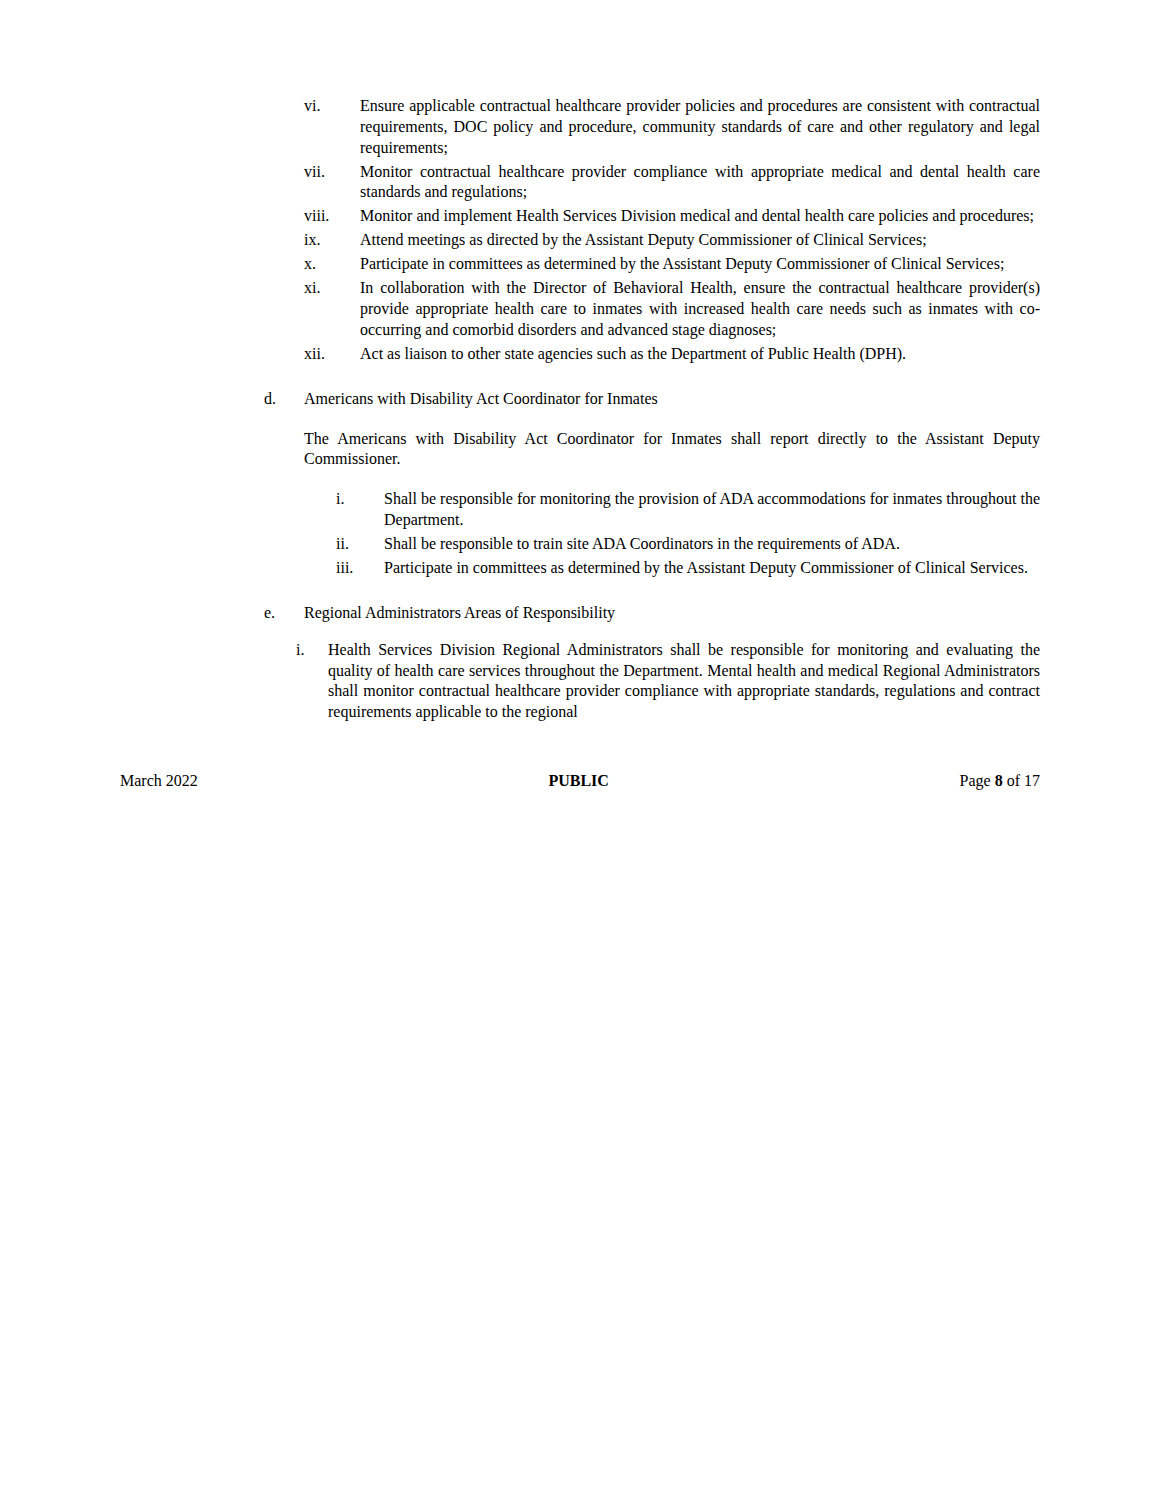vi. Ensure applicable contractual healthcare provider policies and procedures are consistent with contractual requirements, DOC policy and procedure, community standards of care and other regulatory and legal requirements;
vii. Monitor contractual healthcare provider compliance with appropriate medical and dental health care standards and regulations;
viii. Monitor and implement Health Services Division medical and dental health care policies and procedures;
ix. Attend meetings as directed by the Assistant Deputy Commissioner of Clinical Services;
x. Participate in committees as determined by the Assistant Deputy Commissioner of Clinical Services;
xi. In collaboration with the Director of Behavioral Health, ensure the contractual healthcare provider(s) provide appropriate health care to inmates with increased health care needs such as inmates with co-occurring and comorbid disorders and advanced stage diagnoses;
xii. Act as liaison to other state agencies such as the Department of Public Health (DPH).
d. Americans with Disability Act Coordinator for Inmates
The Americans with Disability Act Coordinator for Inmates shall report directly to the Assistant Deputy Commissioner.
i. Shall be responsible for monitoring the provision of ADA accommodations for inmates throughout the Department.
ii. Shall be responsible to train site ADA Coordinators in the requirements of ADA.
iii. Participate in committees as determined by the Assistant Deputy Commissioner of Clinical Services.
e. Regional Administrators Areas of Responsibility
i. Health Services Division Regional Administrators shall be responsible for monitoring and evaluating the quality of health care services throughout the Department. Mental health and medical Regional Administrators shall monitor contractual healthcare provider compliance with appropriate standards, regulations and contract requirements applicable to the regional
March 2022 PUBLIC Page 8 of 17